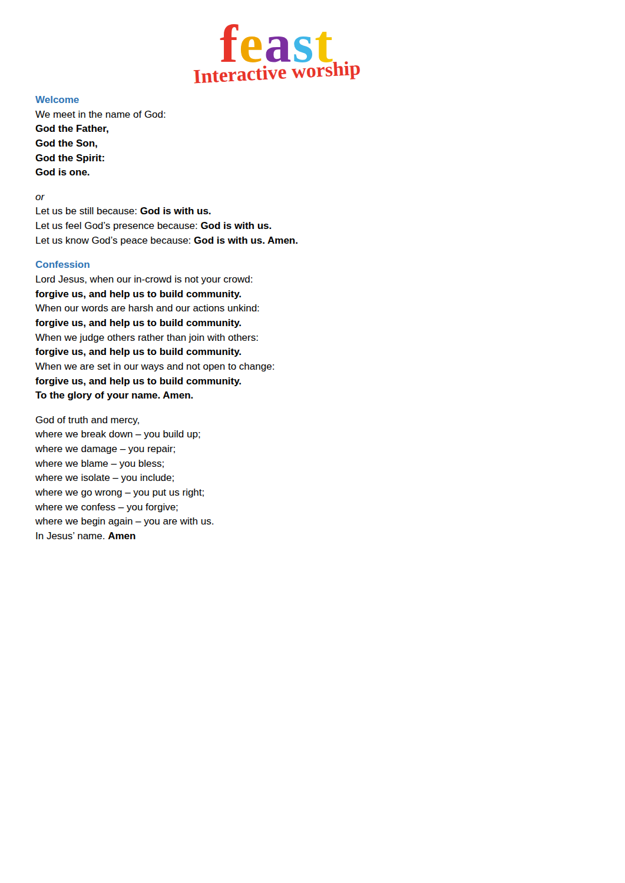feast
Interactive worship
Welcome
We meet in the name of God:
God the Father,
God the Son,
God the Spirit:
God is one.
or
Let us be still because: God is with us.
Let us feel God’s presence because: God is with us.
Let us know God’s peace because: God is with us. Amen.
Confession
Lord Jesus, when our in-crowd is not your crowd:
forgive us, and help us to build community.
When our words are harsh and our actions unkind:
forgive us, and help us to build community.
When we judge others rather than join with others:
forgive us, and help us to build community.
When we are set in our ways and not open to change:
forgive us, and help us to build community.
To the glory of your name. Amen.
God of truth and mercy,
where we break down – you build up;
where we damage – you repair;
where we blame – you bless;
where we isolate – you include;
where we go wrong – you put us right;
where we confess – you forgive;
where we begin again – you are with us.
In Jesus’ name. Amen